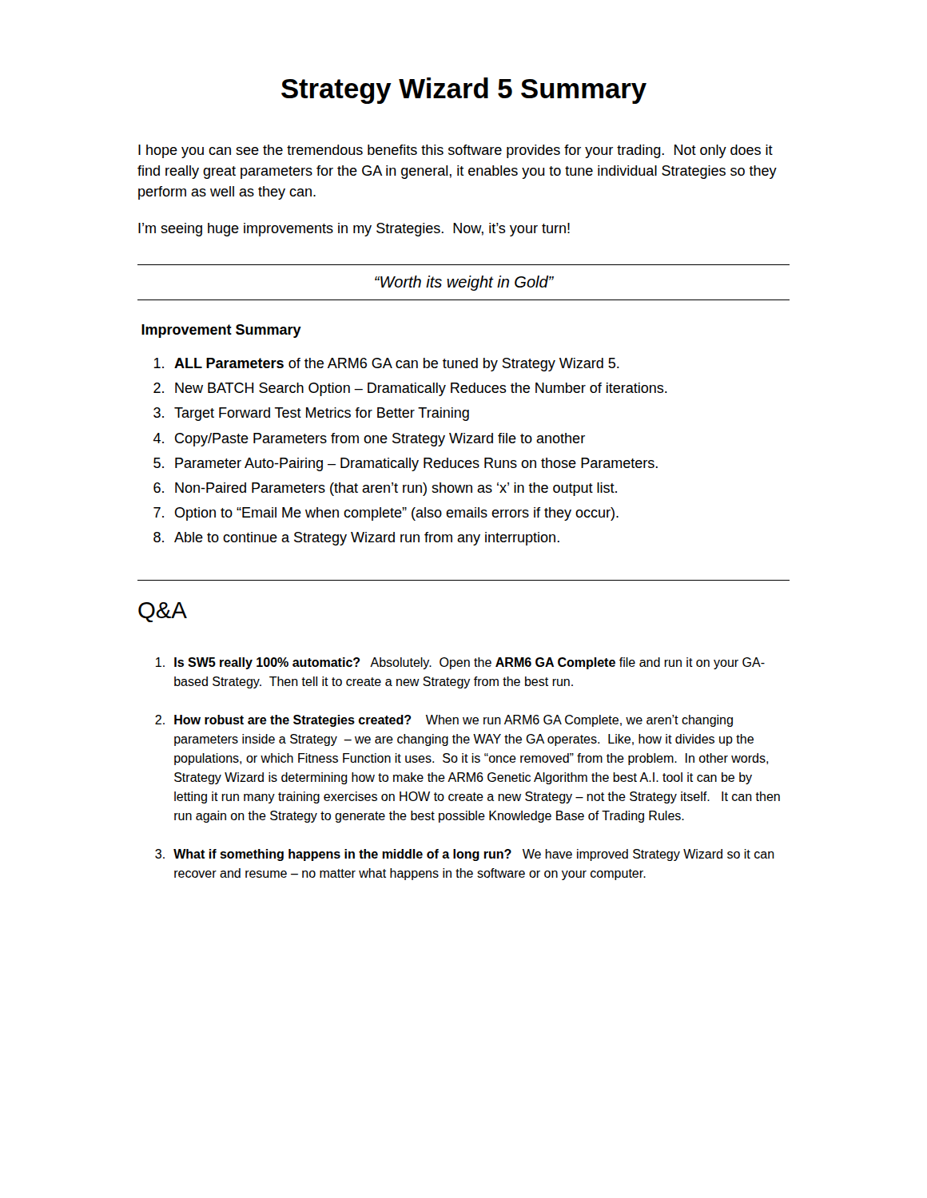Strategy Wizard 5 Summary
I hope you can see the tremendous benefits this software provides for your trading. Not only does it find really great parameters for the GA in general, it enables you to tune individual Strategies so they perform as well as they can.
I’m seeing huge improvements in my Strategies. Now, it’s your turn!
“Worth its weight in Gold”
Improvement Summary
ALL Parameters of the ARM6 GA can be tuned by Strategy Wizard 5.
New BATCH Search Option – Dramatically Reduces the Number of iterations.
Target Forward Test Metrics for Better Training
Copy/Paste Parameters from one Strategy Wizard file to another
Parameter Auto-Pairing – Dramatically Reduces Runs on those Parameters.
Non-Paired Parameters (that aren’t run) shown as ‘x’ in the output list.
Option to “Email Me when complete” (also emails errors if they occur).
Able to continue a Strategy Wizard run from any interruption.
Q&A
Is SW5 really 100% automatic? Absolutely. Open the ARM6 GA Complete file and run it on your GA-based Strategy. Then tell it to create a new Strategy from the best run.
How robust are the Strategies created? When we run ARM6 GA Complete, we aren’t changing parameters inside a Strategy – we are changing the WAY the GA operates. Like, how it divides up the populations, or which Fitness Function it uses. So it is “once removed” from the problem. In other words, Strategy Wizard is determining how to make the ARM6 Genetic Algorithm the best A.I. tool it can be by letting it run many training exercises on HOW to create a new Strategy – not the Strategy itself. It can then run again on the Strategy to generate the best possible Knowledge Base of Trading Rules.
What if something happens in the middle of a long run? We have improved Strategy Wizard so it can recover and resume – no matter what happens in the software or on your computer.